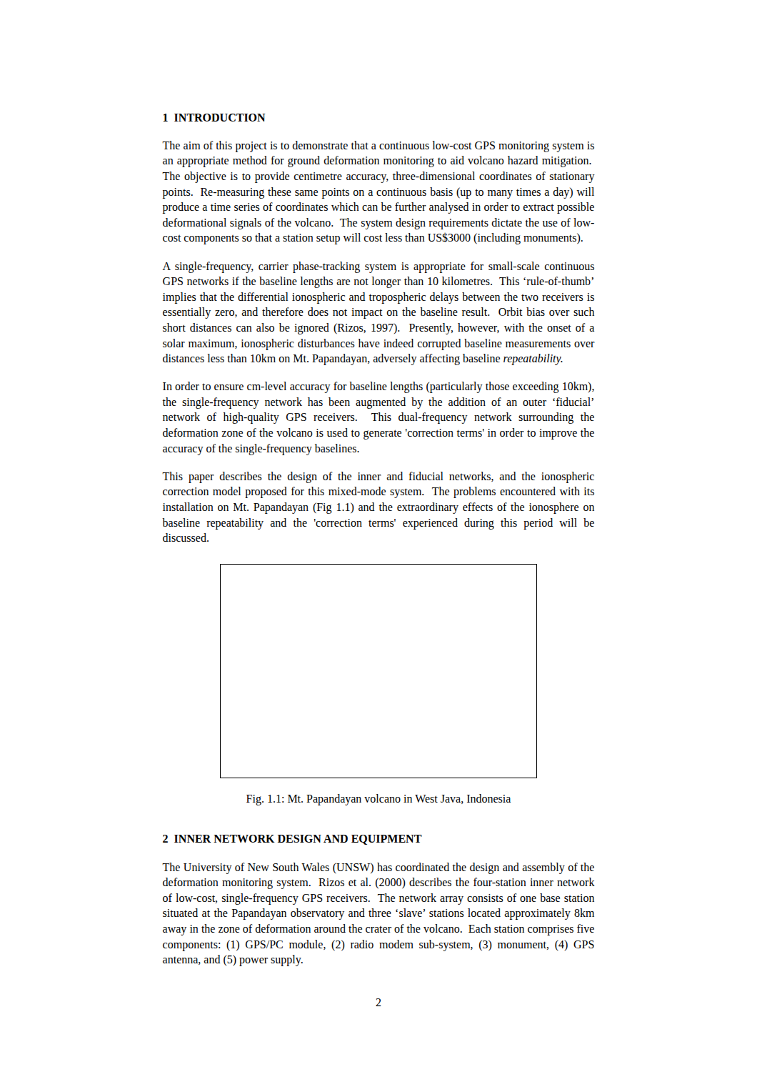1 Introduction
The aim of this project is to demonstrate that a continuous low-cost GPS monitoring system is an appropriate method for ground deformation monitoring to aid volcano hazard mitigation. The objective is to provide centimetre accuracy, three-dimensional coordinates of stationary points. Re-measuring these same points on a continuous basis (up to many times a day) will produce a time series of coordinates which can be further analysed in order to extract possible deformational signals of the volcano. The system design requirements dictate the use of low-cost components so that a station setup will cost less than US$3000 (including monuments).
A single-frequency, carrier phase-tracking system is appropriate for small-scale continuous GPS networks if the baseline lengths are not longer than 10 kilometres. This ‘rule-of-thumb’ implies that the differential ionospheric and tropospheric delays between the two receivers is essentially zero, and therefore does not impact on the baseline result. Orbit bias over such short distances can also be ignored (Rizos, 1997). Presently, however, with the onset of a solar maximum, ionospheric disturbances have indeed corrupted baseline measurements over distances less than 10km on Mt. Papandayan, adversely affecting baseline repeatability.
In order to ensure cm-level accuracy for baseline lengths (particularly those exceeding 10km), the single-frequency network has been augmented by the addition of an outer ‘fiducial’ network of high-quality GPS receivers. This dual-frequency network surrounding the deformation zone of the volcano is used to generate 'correction terms' in order to improve the accuracy of the single-frequency baselines.
This paper describes the design of the inner and fiducial networks, and the ionospheric correction model proposed for this mixed-mode system. The problems encountered with its installation on Mt. Papandayan (Fig 1.1) and the extraordinary effects of the ionosphere on baseline repeatability and the 'correction terms' experienced during this period will be discussed.
Fig. 1.1: Mt. Papandayan volcano in West Java, Indonesia
2 Inner Network Design and Equipment
The University of New South Wales (UNSW) has coordinated the design and assembly of the deformation monitoring system. Rizos et al. (2000) describes the four-station inner network of low-cost, single-frequency GPS receivers. The network array consists of one base station situated at the Papandayan observatory and three ‘slave’ stations located approximately 8km away in the zone of deformation around the crater of the volcano. Each station comprises five components: (1) GPS/PC module, (2) radio modem sub-system, (3) monument, (4) GPS antenna, and (5) power supply.
2